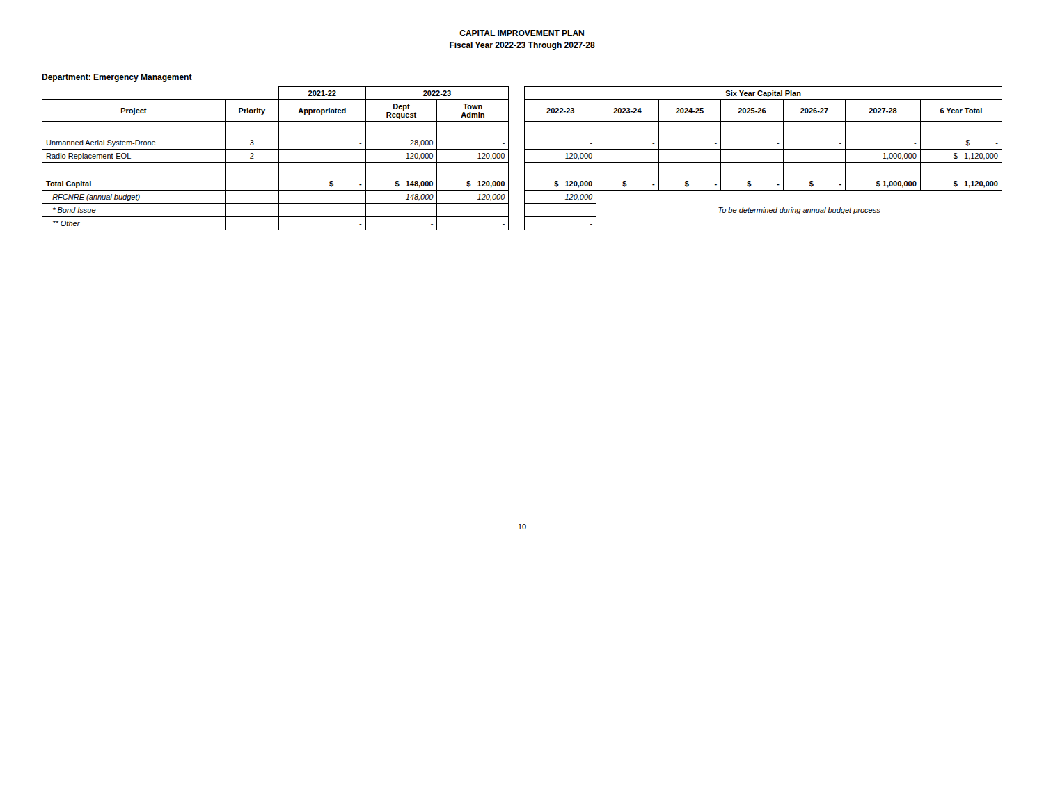CAPITAL IMPROVEMENT PLAN
Fiscal Year 2022-23 Through 2027-28
Department: Emergency Management
| | | 2021-22 | 2022-23 | | Six Year Capital Plan |
| Project | Priority | Appropriated | Dept Request | Town Admin | | 2022-23 | 2023-24 | 2024-25 | 2025-26 | 2026-27 | 2027-28 | 6 Year Total |
| Unmanned Aerial System-Drone | 3 | - | 28,000 | - | | - | - | - | - | - | - | $ - |
| Radio Replacement-EOL | 2 | | 120,000 | 120,000 | | 120,000 | - | - | - | - | 1,000,000 | $ 1,120,000 |
| Total Capital | | $ - | $ 148,000 | $ 120,000 | | $ 120,000 | $ - | $ - | $ - | $ - | $ 1,000,000 | $ 1,120,000 |
| RFCNRE (annual budget) | | - | 148,000 | 120,000 | | 120,000 | To be determined during annual budget process |
| * Bond Issue | | - | - | - | | - |
| ** Other | | - | - | - | | - |
10